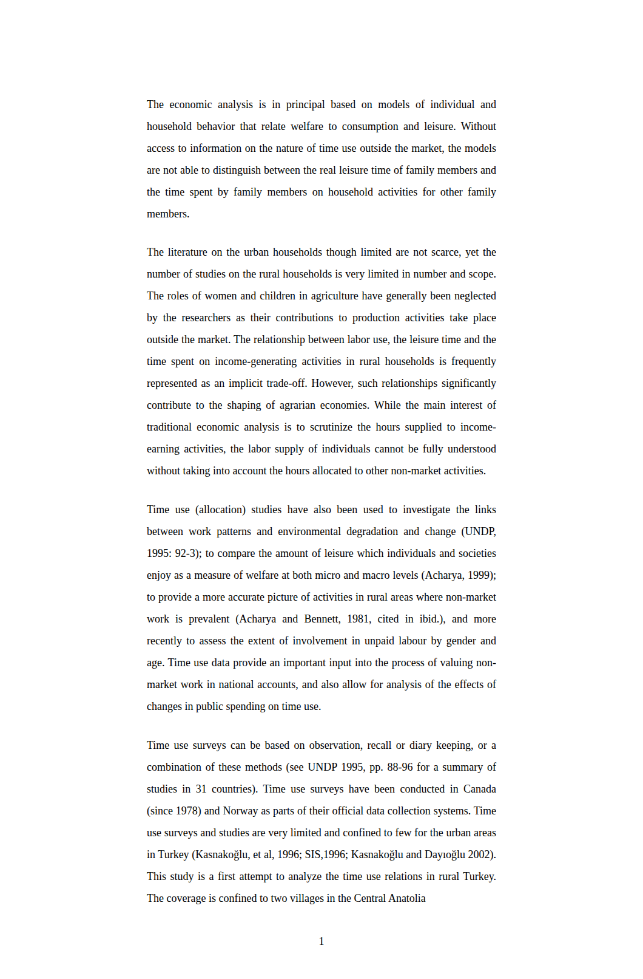The economic analysis is in principal based on models of individual and household behavior that relate welfare to consumption and leisure. Without access to information on the nature of time use outside the market, the models are not able to distinguish between the real leisure time of family members and the time spent by family members on household activities for other family members.
The literature on the urban households though limited are not scarce, yet the number of studies on the rural households is very limited in number and scope. The roles of women and children in agriculture have generally been neglected by the researchers as their contributions to production activities take place outside the market. The relationship between labor use, the leisure time and the time spent on income-generating activities in rural households is frequently represented as an implicit trade-off. However, such relationships significantly contribute to the shaping of agrarian economies. While the main interest of traditional economic analysis is to scrutinize the hours supplied to income-earning activities, the labor supply of individuals cannot be fully understood without taking into account the hours allocated to other non-market activities.
Time use (allocation) studies have also been used to investigate the links between work patterns and environmental degradation and change (UNDP, 1995: 92-3); to compare the amount of leisure which individuals and societies enjoy as a measure of welfare at both micro and macro levels (Acharya, 1999); to provide a more accurate picture of activities in rural areas where non-market work is prevalent (Acharya and Bennett, 1981, cited in ibid.), and more recently to assess the extent of involvement in unpaid labour by gender and age. Time use data provide an important input into the process of valuing non-market work in national accounts, and also allow for analysis of the effects of changes in public spending on time use.
Time use surveys can be based on observation, recall or diary keeping, or a combination of these methods (see UNDP 1995, pp. 88-96 for a summary of studies in 31 countries). Time use surveys have been conducted in Canada (since 1978) and Norway as parts of their official data collection systems. Time use surveys and studies are very limited and confined to few for the urban areas in Turkey (Kasnakoğlu, et al, 1996; SIS,1996; Kasnakoğlu and Dayıoğlu 2002). This study is a first attempt to analyze the time use relations in rural Turkey. The coverage is confined to two villages in the Central Anatolia
1